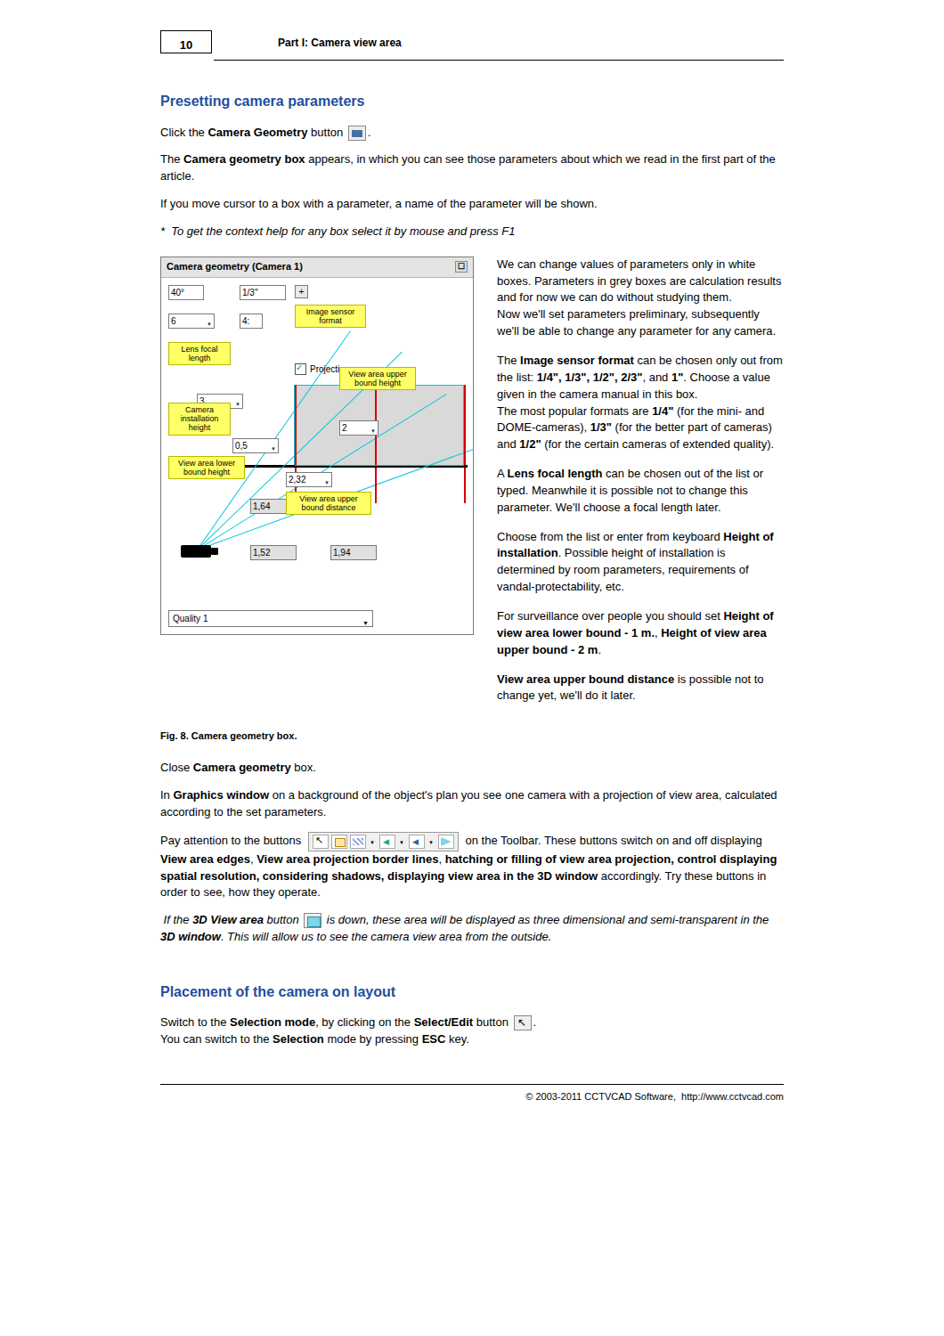10
Part I: Camera view area
Presetting camera parameters
Click the Camera Geometry button .
The Camera geometry box appears, in which you can see those parameters about which we read in the first part of the article.
If you move cursor to a box with a parameter, a name of the parameter will be shown.
* To get the context help for any box select it by mouse and press F1
Camera geometry (Camera 1) ☐
40°
1/3''
+
6
4:
Projection
3
2
0,5
2,32
1,64
1,52
1,94
Image sensor
format
Lens focal
length
View area upper
bound height
Camera
installation
height
View area lower
bound height
View area upper
bound distance
Quality 1
We can change values of parameters only in white boxes. Parameters in grey boxes are calculation results and for now we can do without studying them.
Now we'll set parameters preliminary, subsequently we'll be able to change any parameter for any camera.
The Image sensor format can be chosen only out from the list: 1/4", 1/3", 1/2", 2/3", and 1". Choose a value given in the camera manual in this box.
The most popular formats are 1/4" (for the mini- and DOME-cameras), 1/3" (for the better part of cameras) and 1/2" (for the certain cameras of extended quality).
A Lens focal length can be chosen out of the list or typed. Meanwhile it is possible not to change this parameter. We'll choose a focal length later.
Choose from the list or enter from keyboard Height of installation. Possible height of installation is determined by room parameters, requirements of vandal-protectability, etc.
For surveillance over people you should set Height of view area lower bound - 1 m., Height of view area upper bound - 2 m.
View area upper bound distance is possible not to change yet, we'll do it later.
Fig. 8. Camera geometry box.
Close Camera geometry box.
In Graphics window on a background of the object's plan you see one camera with a projection of view area, calculated according to the set parameters.
Pay attention to the buttons on the Toolbar. These buttons switch on and off displaying View area edges, View area projection border lines, hatching or filling of view area projection, control displaying spatial resolution, considering shadows, displaying view area in the 3D window accordingly. Try these buttons in order to see, how they operate.
If the 3D View area button is down, these area will be displayed as three dimensional and semi-transparent in the 3D window. This will allow us to see the camera view area from the outside.
Placement of the camera on layout
Switch to the Selection mode, by clicking on the Select/Edit button .
You can switch to the Selection mode by pressing ESC key.
© 2003-2011 CCTVCAD Software, http://www.cctvcad.com